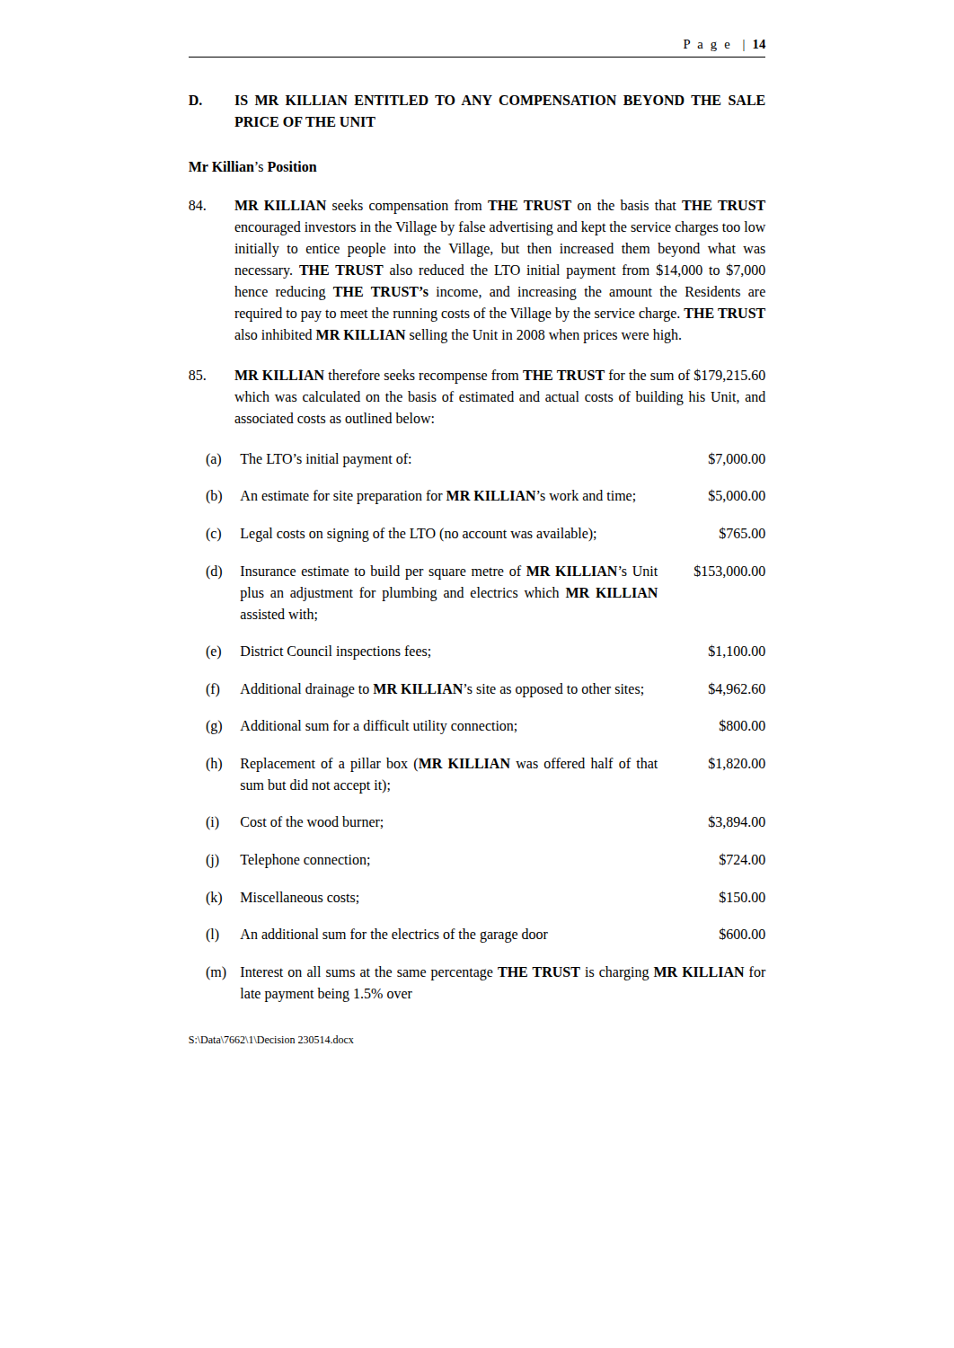P a g e | 14
D. IS MR KILLIAN ENTITLED TO ANY COMPENSATION BEYOND THE SALE PRICE OF THE UNIT
Mr Killian’s Position
84. MR KILLIAN seeks compensation from THE TRUST on the basis that THE TRUST encouraged investors in the Village by false advertising and kept the service charges too low initially to entice people into the Village, but then increased them beyond what was necessary. THE TRUST also reduced the LTO initial payment from $14,000 to $7,000 hence reducing THE TRUST’s income, and increasing the amount the Residents are required to pay to meet the running costs of the Village by the service charge. THE TRUST also inhibited MR KILLIAN selling the Unit in 2008 when prices were high.
85. MR KILLIAN therefore seeks recompense from THE TRUST for the sum of $179,215.60 which was calculated on the basis of estimated and actual costs of building his Unit, and associated costs as outlined below:
(a) The LTO’s initial payment of: $7,000.00
(b) An estimate for site preparation for MR KILLIAN’s work and time; $5,000.00
(c) Legal costs on signing of the LTO (no account was available); $765.00
(d) Insurance estimate to build per square metre of MR KILLIAN’s Unit plus an adjustment for plumbing and electrics which MR KILLIAN assisted with; $153,000.00
(e) District Council inspections fees; $1,100.00
(f) Additional drainage to MR KILLIAN’s site as opposed to other sites; $4,962.60
(g) Additional sum for a difficult utility connection; $800.00
(h) Replacement of a pillar box (MR KILLIAN was offered half of that sum but did not accept it); $1,820.00
(i) Cost of the wood burner; $3,894.00
(j) Telephone connection; $724.00
(k) Miscellaneous costs; $150.00
(l) An additional sum for the electrics of the garage door $600.00
(m) Interest on all sums at the same percentage THE TRUST is charging MR KILLIAN for late payment being 1.5% over
S:\Data\7662\1\Decision 230514.docx